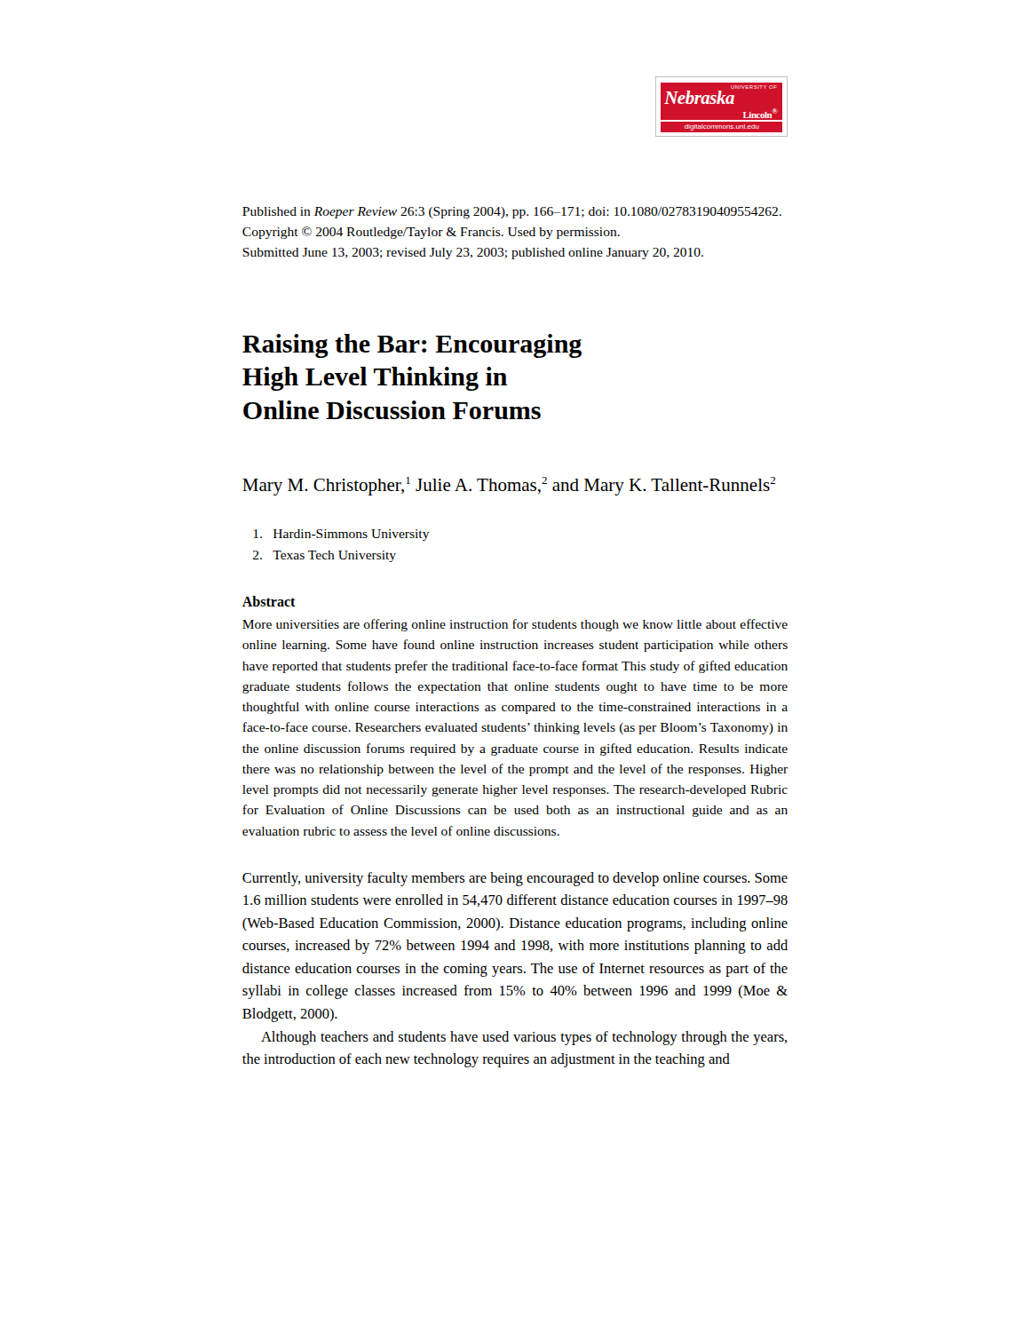UNIVERSITY OF Nebraska Lincoln®
digitalcommons.unl.edu
Published in Roeper Review 26:3 (Spring 2004), pp. 166–171; doi: 10.1080/02783190409554262.
Copyright © 2004 Routledge/Taylor & Francis. Used by permission.
Submitted June 13, 2003; revised July 23, 2003; published online January 20, 2010.
Raising the Bar: Encouraging
High Level Thinking in
Online Discussion Forums
Mary M. Christopher,1 Julie A. Thomas,2 and Mary K. Tallent-Runnels2
Hardin-Simmons University
Texas Tech University
Abstract
More universities are offering online instruction for students though we know little about effective online learning. Some have found online instruction increases student participation while others have reported that students prefer the traditional face-to-face format This study of gifted education graduate students follows the expectation that online students ought to have time to be more thoughtful with online course interactions as compared to the time-constrained interactions in a face-to-face course. Researchers evaluated students’ thinking levels (as per Bloom’s Taxonomy) in the online discussion forums required by a graduate course in gifted education. Results indicate there was no relationship between the level of the prompt and the level of the responses. Higher level prompts did not necessarily generate higher level responses. The research-developed Rubric for Evaluation of Online Discussions can be used both as an instructional guide and as an evaluation rubric to assess the level of online discussions.
Currently, university faculty members are being encouraged to develop online courses. Some 1.6 million students were enrolled in 54,470 different distance education courses in 1997–98 (Web-Based Education Commission, 2000). Distance education programs, including online courses, increased by 72% between 1994 and 1998, with more institutions planning to add distance education courses in the coming years. The use of Internet resources as part of the syllabi in college classes increased from 15% to 40% between 1996 and 1999 (Moe & Blodgett, 2000).
Although teachers and students have used various types of technology through the years, the introduction of each new technology requires an adjustment in the teaching and